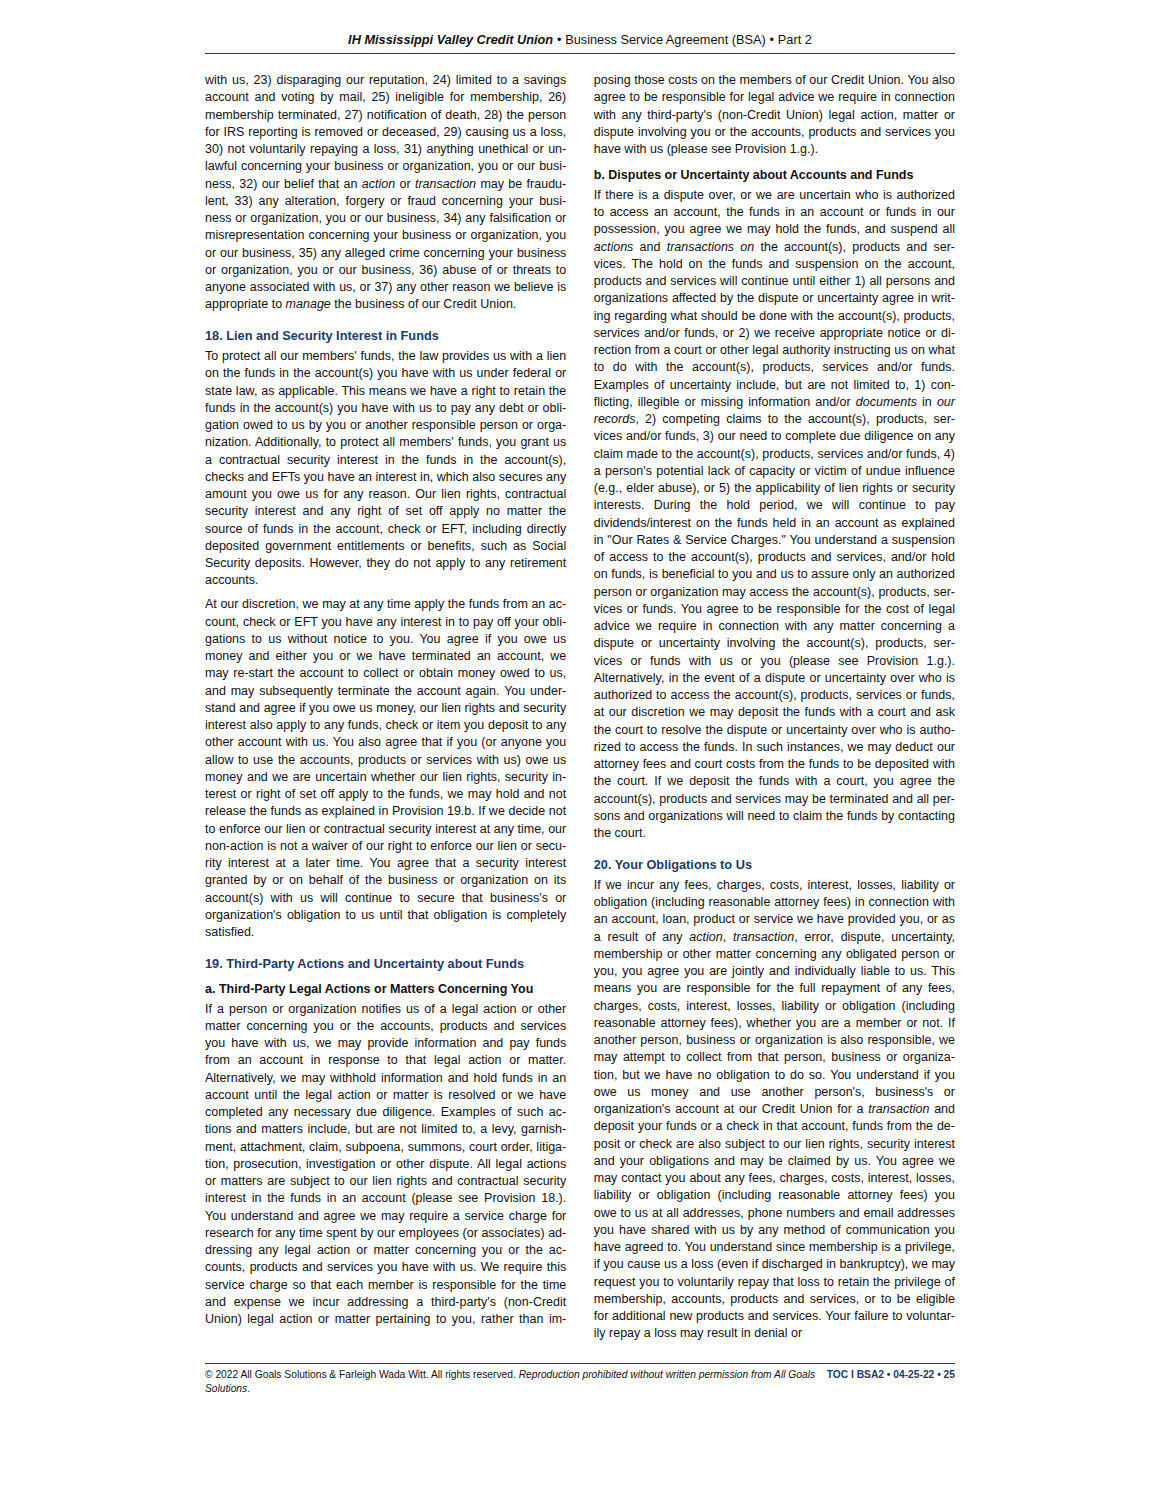IH Mississippi Valley Credit Union•Business Service Agreement (BSA)•Part 2
with us, 23) disparaging our reputation, 24) limited to a savings account and voting by mail, 25) ineligible for membership, 26) membership terminated, 27) notification of death, 28) the person for IRS reporting is removed or deceased, 29) causing us a loss, 30) not voluntarily repaying a loss, 31) anything unethical or unlawful concerning your business or organization, you or our business, 32) our belief that an action or transaction may be fraudulent, 33) any alteration, forgery or fraud concerning your business or organization, you or our business, 34) any falsification or misrepresentation concerning your business or organization, you or our business, 35) any alleged crime concerning your business or organization, you or our business, 36) abuse of or threats to anyone associated with us, or 37) any other reason we believe is appropriate to manage the business of our Credit Union.
18. Lien and Security Interest in Funds
To protect all our members' funds, the law provides us with a lien on the funds in the account(s) you have with us under federal or state law, as applicable. This means we have a right to retain the funds in the account(s) you have with us to pay any debt or obligation owed to us by you or another responsible person or organization. Additionally, to protect all members' funds, you grant us a contractual security interest in the funds in the account(s), checks and EFTs you have an interest in, which also secures any amount you owe us for any reason. Our lien rights, contractual security interest and any right of set off apply no matter the source of funds in the account, check or EFT, including directly deposited government entitlements or benefits, such as Social Security deposits. However, they do not apply to any retirement accounts.
At our discretion, we may at any time apply the funds from an account, check or EFT you have any interest in to pay off your obligations to us without notice to you. You agree if you owe us money and either you or we have terminated an account, we may re-start the account to collect or obtain money owed to us, and may subsequently terminate the account again. You understand and agree if you owe us money, our lien rights and security interest also apply to any funds, check or item you deposit to any other account with us. You also agree that if you (or anyone you allow to use the accounts, products or services with us) owe us money and we are uncertain whether our lien rights, security interest or right of set off apply to the funds, we may hold and not release the funds as explained in Provision 19.b. If we decide not to enforce our lien or contractual security interest at any time, our non-action is not a waiver of our right to enforce our lien or security interest at a later time. You agree that a security interest granted by or on behalf of the business or organization on its account(s) with us will continue to secure that business's or organization's obligation to us until that obligation is completely satisfied.
19. Third-Party Actions and Uncertainty about Funds
a. Third-Party Legal Actions or Matters Concerning You
If a person or organization notifies us of a legal action or other matter concerning you or the accounts, products and services you have with us, we may provide information and pay funds from an account in response to that legal action or matter. Alternatively, we may withhold information and hold funds in an account until the legal action or matter is resolved or we have completed any necessary due diligence. Examples of such actions and matters include, but are not limited to, a levy, garnishment, attachment, claim, subpoena, summons, court order, litigation, prosecution, investigation or other dispute. All legal actions or matters are subject to our lien rights and contractual security interest in the funds in an account (please see Provision 18.). You understand and agree we may require a service charge for research for any time spent by our employees (or associates) addressing any legal action or matter concerning you or the accounts, products and services you have with us. We require this service charge so that each member is responsible for the time and expense we incur addressing a third-party's (non-Credit Union) legal action or matter pertaining to you, rather than imposing those costs on the members of our Credit Union. You also agree to be responsible for legal advice we require in connection with any third-party's (non-Credit Union) legal action, matter or dispute involving you or the accounts, products and services you have with us (please see Provision 1.g.).
b. Disputes or Uncertainty about Accounts and Funds
If there is a dispute over, or we are uncertain who is authorized to access an account, the funds in an account or funds in our possession, you agree we may hold the funds, and suspend all actions and transactions on the account(s), products and services. The hold on the funds and suspension on the account, products and services will continue until either 1) all persons and organizations affected by the dispute or uncertainty agree in writing regarding what should be done with the account(s), products, services and/or funds, or 2) we receive appropriate notice or direction from a court or other legal authority instructing us on what to do with the account(s), products, services and/or funds. Examples of uncertainty include, but are not limited to, 1) conflicting, illegible or missing information and/or documents in our records, 2) competing claims to the account(s), products, services and/or funds, 3) our need to complete due diligence on any claim made to the account(s), products, services and/or funds, 4) a person's potential lack of capacity or victim of undue influence (e.g., elder abuse), or 5) the applicability of lien rights or security interests. During the hold period, we will continue to pay dividends/interest on the funds held in an account as explained in "Our Rates & Service Charges." You understand a suspension of access to the account(s), products and services, and/or hold on funds, is beneficial to you and us to assure only an authorized person or organization may access the account(s), products, services or funds. You agree to be responsible for the cost of legal advice we require in connection with any matter concerning a dispute or uncertainty involving the account(s), products, services or funds with us or you (please see Provision 1.g.). Alternatively, in the event of a dispute or uncertainty over who is authorized to access the account(s), products, services or funds, at our discretion we may deposit the funds with a court and ask the court to resolve the dispute or uncertainty over who is authorized to access the funds. In such instances, we may deduct our attorney fees and court costs from the funds to be deposited with the court. If we deposit the funds with a court, you agree the account(s), products and services may be terminated and all persons and organizations will need to claim the funds by contacting the court.
20. Your Obligations to Us
If we incur any fees, charges, costs, interest, losses, liability or obligation (including reasonable attorney fees) in connection with an account, loan, product or service we have provided you, or as a result of any action, transaction, error, dispute, uncertainty, membership or other matter concerning any obligated person or you, you agree you are jointly and individually liable to us. This means you are responsible for the full repayment of any fees, charges, costs, interest, losses, liability or obligation (including reasonable attorney fees), whether you are a member or not. If another person, business or organization is also responsible, we may attempt to collect from that person, business or organization, but we have no obligation to do so. You understand if you owe us money and use another person's, business's or organization's account at our Credit Union for a transaction and deposit your funds or a check in that account, funds from the deposit or check are also subject to our lien rights, security interest and your obligations and may be claimed by us. You agree we may contact you about any fees, charges, costs, interest, losses, liability or obligation (including reasonable attorney fees) you owe to us at all addresses, phone numbers and email addresses you have shared with us by any method of communication you have agreed to. You understand since membership is a privilege, if you cause us a loss (even if discharged in bankruptcy), we may request you to voluntarily repay that loss to retain the privilege of membership, accounts, products and services, or to be eligible for additional new products and services. Your failure to voluntarily repay a loss may result in denial or
© 2022 All Goals Solutions & Farleigh Wada Witt. All rights reserved. Reproduction prohibited without written permission from All Goals Solutions. TOC I BSA2 • 04-25-22 • 25